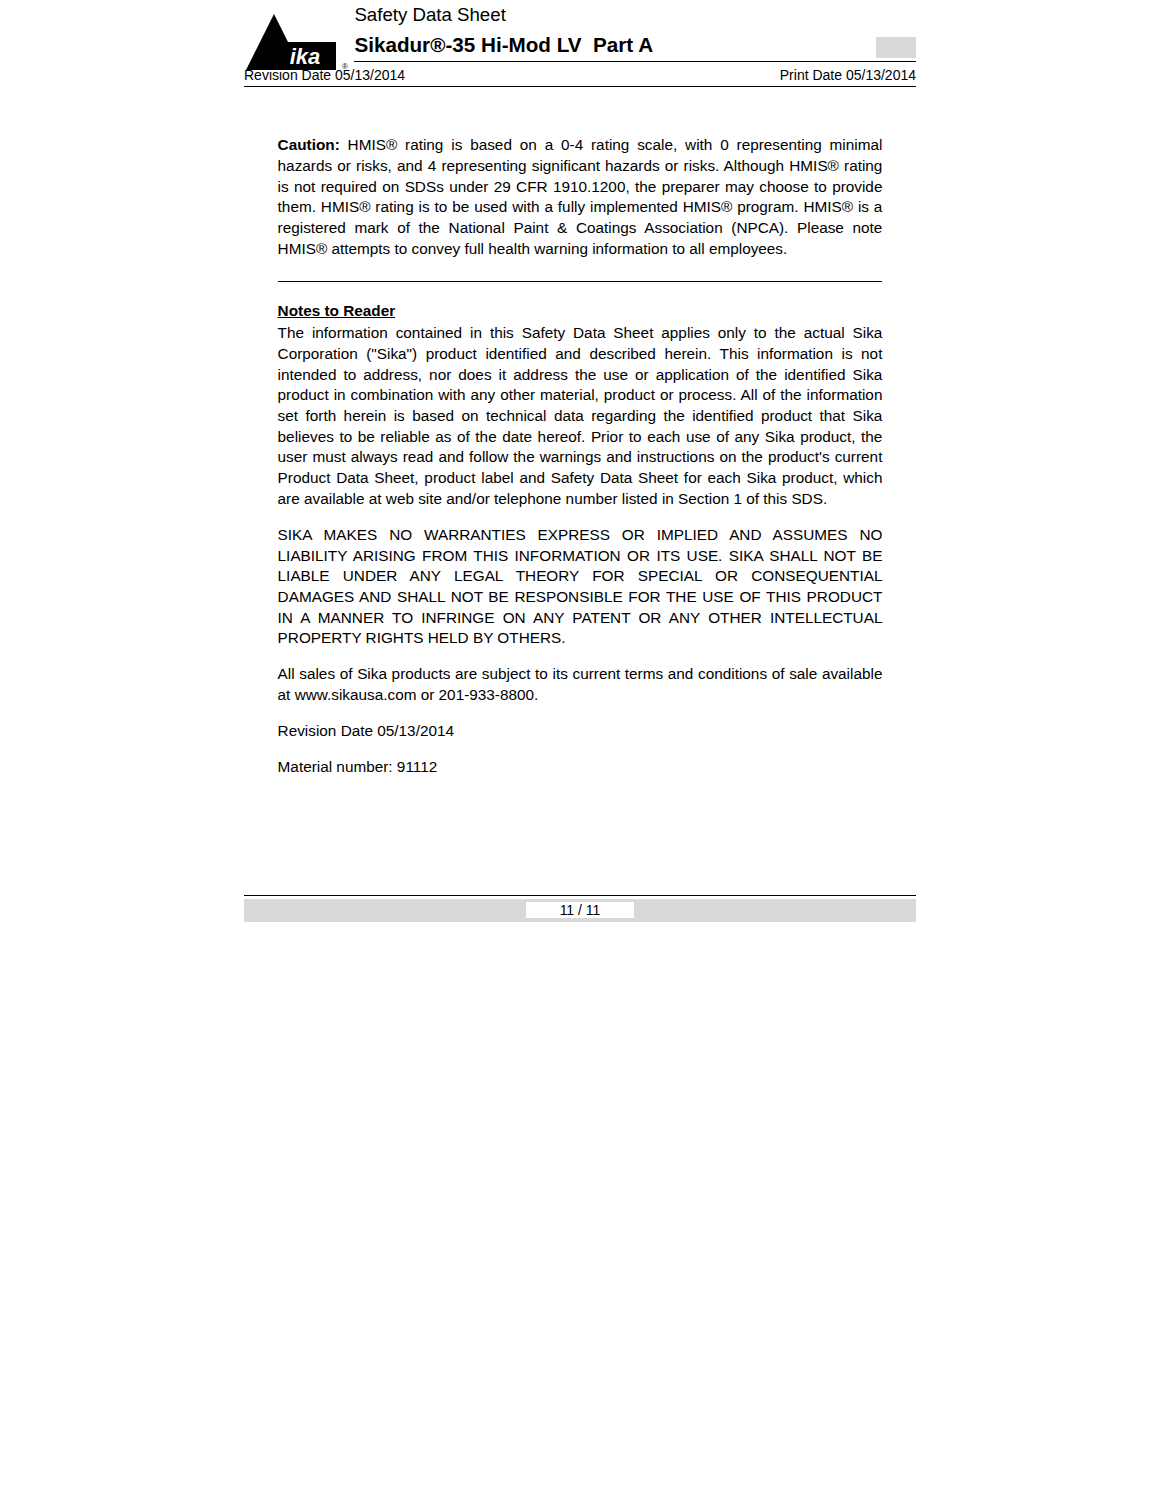ika ®
Safety Data Sheet
Sikadur®-35 Hi-Mod LV Part A
Revision Date 05/13/2014 Print Date 05/13/2014
Caution: HMIS® rating is based on a 0-4 rating scale, with 0 representing minimal hazards or risks, and 4 representing significant hazards or risks. Although HMIS® rating is not required on SDSs under 29 CFR 1910.1200, the preparer may choose to provide them. HMIS® rating is to be used with a fully implemented HMIS® program. HMIS® is a registered mark of the National Paint & Coatings Association (NPCA). Please note HMIS® attempts to convey full health warning information to all employees.
Notes to Reader
The information contained in this Safety Data Sheet applies only to the actual Sika Corporation ("Sika") product identified and described herein. This information is not intended to address, nor does it address the use or application of the identified Sika product in combination with any other material, product or process. All of the information set forth herein is based on technical data regarding the identified product that Sika believes to be reliable as of the date hereof. Prior to each use of any Sika product, the user must always read and follow the warnings and instructions on the product's current Product Data Sheet, product label and Safety Data Sheet for each Sika product, which are available at web site and/or telephone number listed in Section 1 of this SDS.
SIKA MAKES NO WARRANTIES EXPRESS OR IMPLIED AND ASSUMES NO LIABILITY ARISING FROM THIS INFORMATION OR ITS USE. SIKA SHALL NOT BE LIABLE UNDER ANY LEGAL THEORY FOR SPECIAL OR CONSEQUENTIAL DAMAGES AND SHALL NOT BE RESPONSIBLE FOR THE USE OF THIS PRODUCT IN A MANNER TO INFRINGE ON ANY PATENT OR ANY OTHER INTELLECTUAL PROPERTY RIGHTS HELD BY OTHERS.
All sales of Sika products are subject to its current terms and conditions of sale available at www.sikausa.com or 201-933-8800.
Revision Date 05/13/2014
Material number: 91112
11 / 11